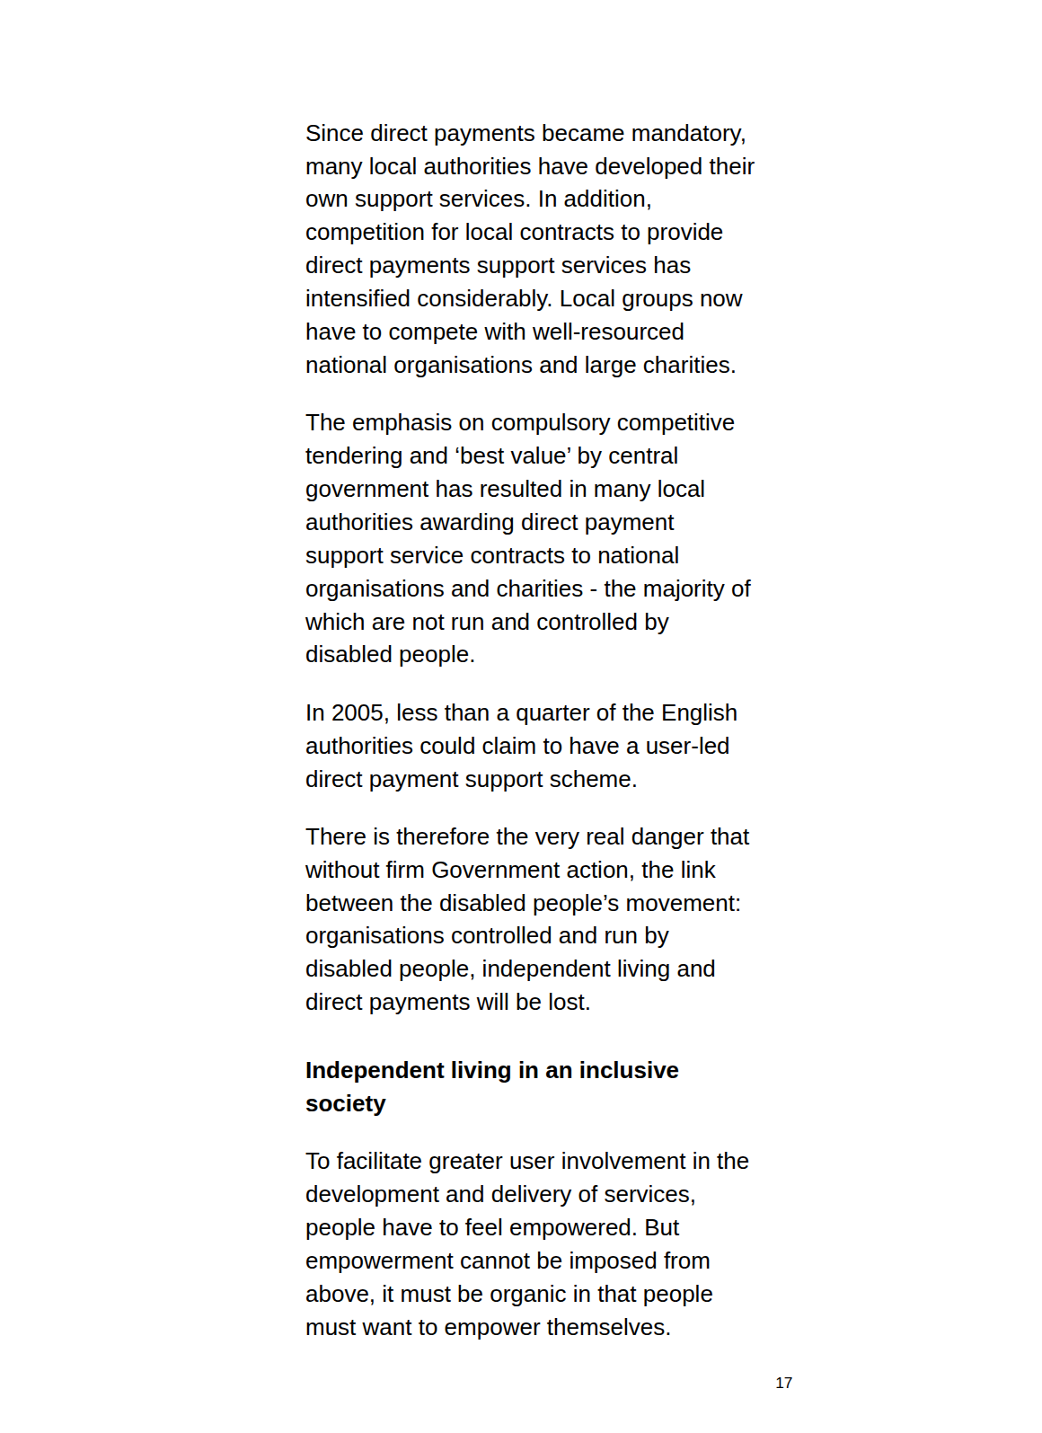Since direct payments became mandatory, many local authorities have developed their own support services. In addition, competition for local contracts to provide direct payments support services has intensified considerably. Local groups now have to compete with well-resourced national organisations and large charities.
The emphasis on compulsory competitive tendering and ‘best value’ by central government has resulted in many local authorities awarding direct payment support service contracts to national organisations and charities - the majority of which are not run and controlled by disabled people.
In 2005, less than a quarter of the English authorities could claim to have a user-led direct payment support scheme.
There is therefore the very real danger that without firm Government action, the link between the disabled people’s movement: organisations controlled and run by disabled people, independent living and direct payments will be lost.
Independent living in an inclusive society
To facilitate greater user involvement in the development and delivery of services, people have to feel empowered. But empowerment cannot be imposed from above, it must be organic in that people must want to empower themselves.
17